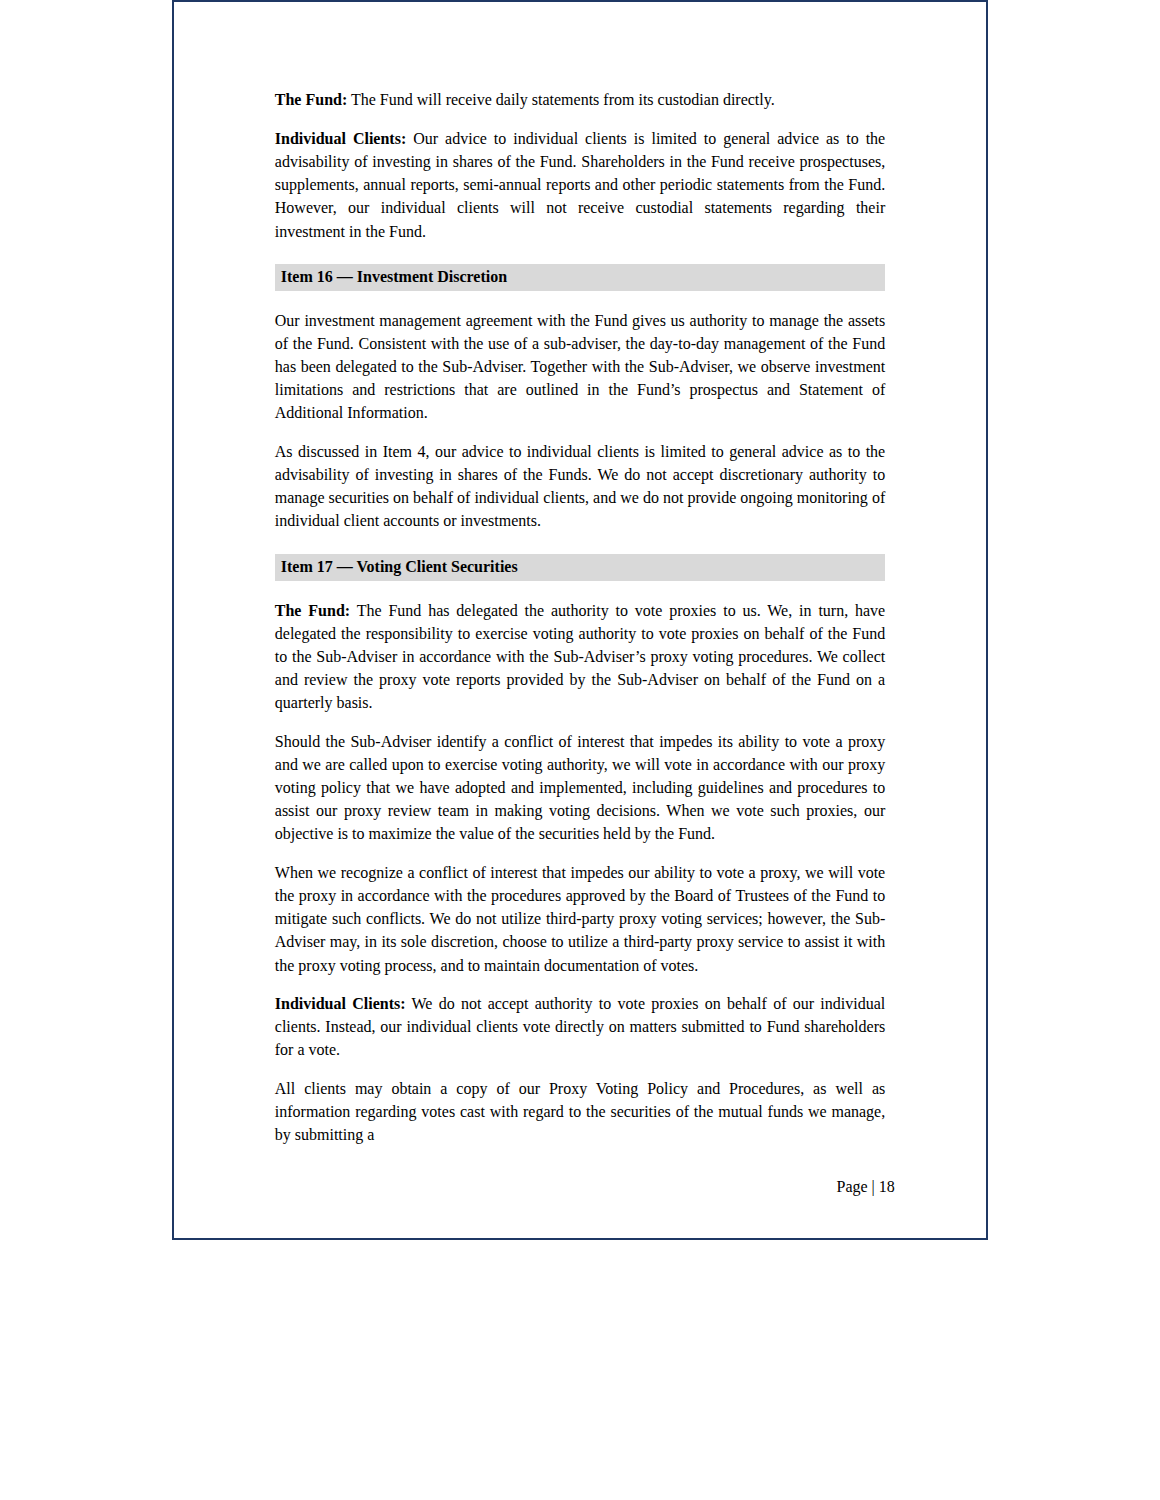The Fund: The Fund will receive daily statements from its custodian directly.
Individual Clients: Our advice to individual clients is limited to general advice as to the advisability of investing in shares of the Fund. Shareholders in the Fund receive prospectuses, supplements, annual reports, semi-annual reports and other periodic statements from the Fund. However, our individual clients will not receive custodial statements regarding their investment in the Fund.
Item 16 — Investment Discretion
Our investment management agreement with the Fund gives us authority to manage the assets of the Fund. Consistent with the use of a sub-adviser, the day-to-day management of the Fund has been delegated to the Sub-Adviser. Together with the Sub-Adviser, we observe investment limitations and restrictions that are outlined in the Fund’s prospectus and Statement of Additional Information.
As discussed in Item 4, our advice to individual clients is limited to general advice as to the advisability of investing in shares of the Funds. We do not accept discretionary authority to manage securities on behalf of individual clients, and we do not provide ongoing monitoring of individual client accounts or investments.
Item 17 — Voting Client Securities
The Fund: The Fund has delegated the authority to vote proxies to us. We, in turn, have delegated the responsibility to exercise voting authority to vote proxies on behalf of the Fund to the Sub-Adviser in accordance with the Sub-Adviser’s proxy voting procedures. We collect and review the proxy vote reports provided by the Sub-Adviser on behalf of the Fund on a quarterly basis.
Should the Sub-Adviser identify a conflict of interest that impedes its ability to vote a proxy and we are called upon to exercise voting authority, we will vote in accordance with our proxy voting policy that we have adopted and implemented, including guidelines and procedures to assist our proxy review team in making voting decisions. When we vote such proxies, our objective is to maximize the value of the securities held by the Fund.
When we recognize a conflict of interest that impedes our ability to vote a proxy, we will vote the proxy in accordance with the procedures approved by the Board of Trustees of the Fund to mitigate such conflicts. We do not utilize third-party proxy voting services; however, the Sub-Adviser may, in its sole discretion, choose to utilize a third-party proxy service to assist it with the proxy voting process, and to maintain documentation of votes.
Individual Clients: We do not accept authority to vote proxies on behalf of our individual clients. Instead, our individual clients vote directly on matters submitted to Fund shareholders for a vote.
All clients may obtain a copy of our Proxy Voting Policy and Procedures, as well as information regarding votes cast with regard to the securities of the mutual funds we manage, by submitting a
Page | 18